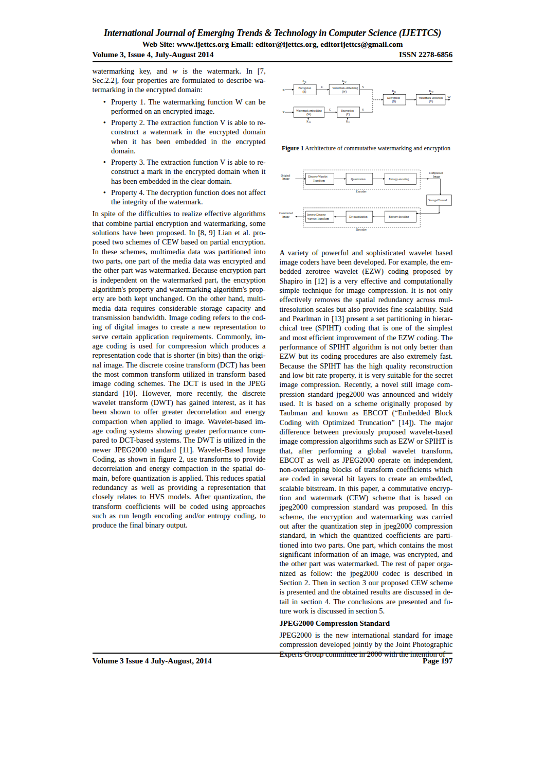International Journal of Emerging Trends & Technology in Computer Science (IJETTCS)
Web Site: www.ijettcs.org Email: editor@ijettcs.org, editorijettcs@gmail.com
Volume 3, Issue 4, July-August 2014 ISSN 2278-6856
watermarking key, and w is the watermark. In [7, Sec.2.2], four properties are formulated to describe watermarking in the encrypted domain:
Property 1. The watermarking function W can be performed on an encrypted image.
Property 2. The extraction function V is able to reconstruct a watermark in the encrypted domain when it has been embedded in the encrypted domain.
Property 3. The extraction function V is able to reconstruct a mark in the encrypted domain when it has been embedded in the clear domain.
Property 4. The decryption function does not affect the integrity of the watermark.
In spite of the difficulties to realize effective algorithms that combine partial encryption and watermarking, some solutions have been proposed. In [8, 9] Lian et al. proposed two schemes of CEW based on partial encryption. In these schemes, multimedia data was partitioned into two parts, one part of the media data was encrypted and the other part was watermarked. Because encryption part is independent on the watermarked part, the encryption algorithm's property and watermarking algorithm's property are both kept unchanged. On the other hand, multimedia data requires considerable storage capacity and transmission bandwidth. Image coding refers to the coding of digital images to create a new representation to serve certain application requirements. Commonly, image coding is used for compression which produces a representation code that is shorter (in bits) than the original image. The discrete cosine transform (DCT) has been the most common transform utilized in transform based image coding schemes. The DCT is used in the JPEG standard [10]. However, more recently, the discrete wavelet transform (DWT) has gained interest, as it has been shown to offer greater decorrelation and energy compaction when applied to image. Wavelet-based image coding systems showing greater performance compared to DCT-based systems. The DWT is utilized in the newer JPEG2000 standard [11]. Wavelet-Based Image Coding, as shown in figure 2, use transforms to provide decorrelation and energy compaction in the spatial domain, before quantization is applied. This reduces spatial redundancy as well as providing a representation that closely relates to HVS models. After quantization, the transform coefficients will be coded using approaches such as run length encoding and/or entropy coding, to produce the final binary output.
X Encryption (E) KE C Watermark embedding (W) KW S Decryption (D) KD Watermark Detection (V) KW W X Watermark embedding (W) KW C Encryption (E) KE S
Figure 1 Architecture of commutative watermarking and encryption
Encoder Original Image Discrete Wavelet Transform Quantization Entropy encoding Compressed Image Storage/Channel Decoder Entropy decoding De-quantization Inverse Discrete Wavelet Transform Constructed Image
A variety of powerful and sophisticated wavelet based image coders have been developed. For example, the embedded zerotree wavelet (EZW) coding proposed by Shapiro in [12] is a very effective and computationally simple technique for image compression. It is not only effectively removes the spatial redundancy across multiresolution scales but also provides fine scalability. Said and Pearlman in [13] present a set partitioning in hierarchical tree (SPIHT) coding that is one of the simplest and most efficient improvement of the EZW coding. The performance of SPIHT algorithm is not only better than EZW but its coding procedures are also extremely fast. Because the SPIHT has the high quality reconstruction and low bit rate property, it is very suitable for the secret image compression. Recently, a novel still image compression standard jpeg2000 was announced and widely used. It is based on a scheme originally proposed by Taubman and known as EBCOT (“Embedded Block Coding with Optimized Truncation” [14]). The major difference between previously proposed wavelet-based image compression algorithms such as EZW or SPIHT is that, after performing a global wavelet transform, EBCOT as well as JPEG2000 operate on independent, non-overlapping blocks of transform coefficients which are coded in several bit layers to create an embedded, scalable bitstream. In this paper, a commutative encryption and watermark (CEW) scheme that is based on jpeg2000 compression standard was proposed. In this scheme, the encryption and watermarking was carried out after the quantization step in jpeg2000 compression standard, in which the quantized coefficients are partitioned into two parts. One part, which contains the most significant information of an image, was encrypted, and the other part was watermarked. The rest of paper organized as follow: the jpeg2000 codec is described in Section 2. Then in section 3 our proposed CEW scheme is presented and the obtained results are discussed in detail in section 4. The conclusions are presented and future work is discussed in section 5.
JPEG2000 Compression Standard
JPEG2000 is the new international standard for image compression developed jointly by the Joint Photographic Experts Group committee in 2000 with the intention of
Volume 3 Issue 4 July-August, 2014 Page 197